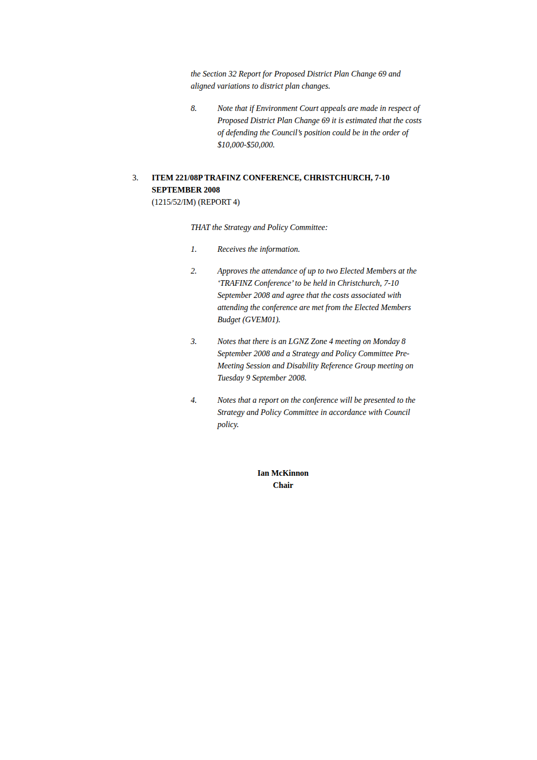the Section 32 Report for Proposed District Plan Change 69 and aligned variations to district plan changes.
8. Note that if Environment Court appeals are made in respect of Proposed District Plan Change 69 it is estimated that the costs of defending the Council’s position could be in the order of $10,000-$50,000.
3.
ITEM 221/08P TRAFINZ CONFERENCE, CHRISTCHURCH, 7-10 SEPTEMBER 2008
(1215/52/IM) (REPORT 4)
THAT the Strategy and Policy Committee:
1. Receives the information.
2. Approves the attendance of up to two Elected Members at the ‘TRAFINZ Conference’ to be held in Christchurch, 7-10 September 2008 and agree that the costs associated with attending the conference are met from the Elected Members Budget (GVEM01).
3. Notes that there is an LGNZ Zone 4 meeting on Monday 8 September 2008 and a Strategy and Policy Committee Pre-Meeting Session and Disability Reference Group meeting on Tuesday 9 September 2008.
4. Notes that a report on the conference will be presented to the Strategy and Policy Committee in accordance with Council policy.
Ian McKinnon
Chair